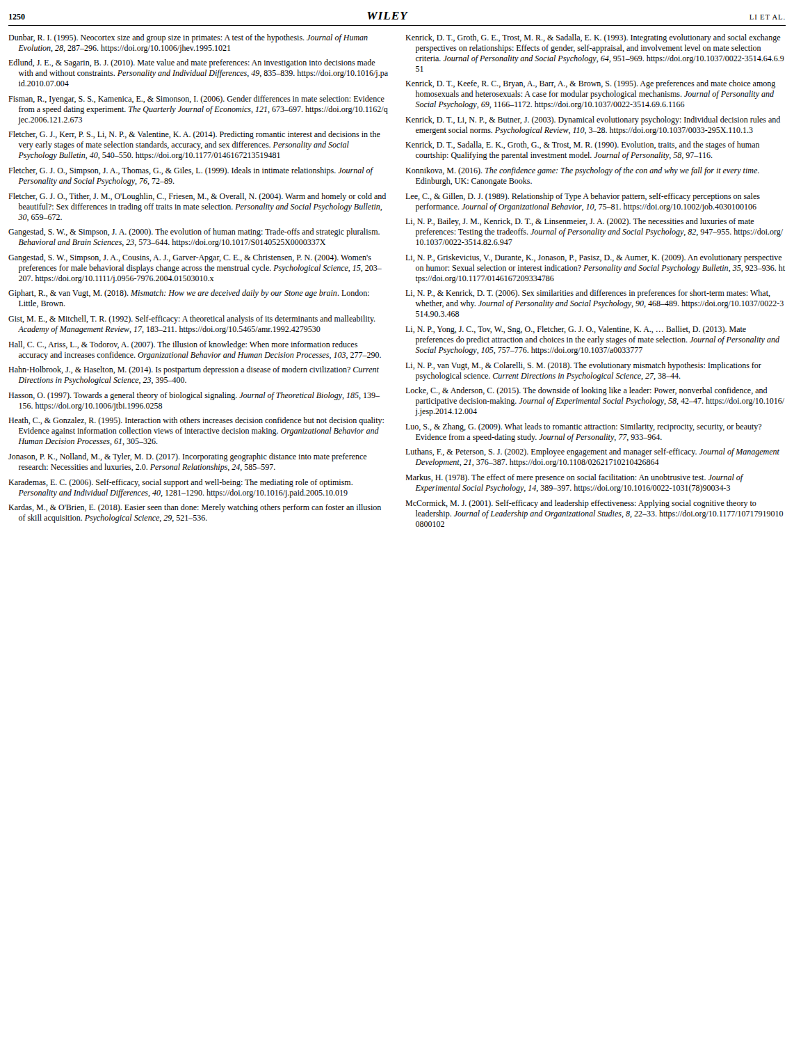1250 WILEY LI ET AL.
Dunbar, R. I. (1995). Neocortex size and group size in primates: A test of the hypothesis. Journal of Human Evolution, 28, 287–296. https://doi.org/10.1006/jhev.1995.1021
Edlund, J. E., & Sagarin, B. J. (2010). Mate value and mate preferences: An investigation into decisions made with and without constraints. Personality and Individual Differences, 49, 835–839. https://doi.org/10.1016/j.paid.2010.07.004
Fisman, R., Iyengar, S. S., Kamenica, E., & Simonson, I. (2006). Gender differences in mate selection: Evidence from a speed dating experiment. The Quarterly Journal of Economics, 121, 673–697. https://doi.org/10.1162/qjec.2006.121.2.673
Fletcher, G. J., Kerr, P. S., Li, N. P., & Valentine, K. A. (2014). Predicting romantic interest and decisions in the very early stages of mate selection standards, accuracy, and sex differences. Personality and Social Psychology Bulletin, 40, 540–550. https://doi.org/10.1177/0146167213519481
Fletcher, G. J. O., Simpson, J. A., Thomas, G., & Giles, L. (1999). Ideals in intimate relationships. Journal of Personality and Social Psychology, 76, 72–89.
Fletcher, G. J. O., Tither, J. M., O'Loughlin, C., Friesen, M., & Overall, N. (2004). Warm and homely or cold and beautiful?: Sex differences in trading off traits in mate selection. Personality and Social Psychology Bulletin, 30, 659–672.
Gangestad, S. W., & Simpson, J. A. (2000). The evolution of human mating: Trade-offs and strategic pluralism. Behavioral and Brain Sciences, 23, 573–644. https://doi.org/10.1017/S0140525X0000337X
Gangestad, S. W., Simpson, J. A., Cousins, A. J., Garver-Apgar, C. E., & Christensen, P. N. (2004). Women's preferences for male behavioral displays change across the menstrual cycle. Psychological Science, 15, 203–207. https://doi.org/10.1111/j.0956-7976.2004.01503010.x
Giphart, R., & van Vugt, M. (2018). Mismatch: How we are deceived daily by our Stone age brain. London: Little, Brown.
Gist, M. E., & Mitchell, T. R. (1992). Self-efficacy: A theoretical analysis of its determinants and malleability. Academy of Management Review, 17, 183–211. https://doi.org/10.5465/amr.1992.4279530
Hall, C. C., Ariss, L., & Todorov, A. (2007). The illusion of knowledge: When more information reduces accuracy and increases confidence. Organizational Behavior and Human Decision Processes, 103, 277–290.
Hahn-Holbrook, J., & Haselton, M. (2014). Is postpartum depression a disease of modern civilization? Current Directions in Psychological Science, 23, 395–400.
Hasson, O. (1997). Towards a general theory of biological signaling. Journal of Theoretical Biology, 185, 139–156. https://doi.org/10.1006/jtbi.1996.0258
Heath, C., & Gonzalez, R. (1995). Interaction with others increases decision confidence but not decision quality: Evidence against information collection views of interactive decision making. Organizational Behavior and Human Decision Processes, 61, 305–326.
Jonason, P. K., Nolland, M., & Tyler, M. D. (2017). Incorporating geographic distance into mate preference research: Necessities and luxuries, 2.0. Personal Relationships, 24, 585–597.
Karademas, E. C. (2006). Self-efficacy, social support and well-being: The mediating role of optimism. Personality and Individual Differences, 40, 1281–1290. https://doi.org/10.1016/j.paid.2005.10.019
Kardas, M., & O'Brien, E. (2018). Easier seen than done: Merely watching others perform can foster an illusion of skill acquisition. Psychological Science, 29, 521–536.
Kenrick, D. T., Groth, G. E., Trost, M. R., & Sadalla, E. K. (1993). Integrating evolutionary and social exchange perspectives on relationships: Effects of gender, self-appraisal, and involvement level on mate selection criteria. Journal of Personality and Social Psychology, 64, 951–969. https://doi.org/10.1037/0022-3514.64.6.951
Kenrick, D. T., Keefe, R. C., Bryan, A., Barr, A., & Brown, S. (1995). Age preferences and mate choice among homosexuals and heterosexuals: A case for modular psychological mechanisms. Journal of Personality and Social Psychology, 69, 1166–1172. https://doi.org/10.1037/0022-3514.69.6.1166
Kenrick, D. T., Li, N. P., & Butner, J. (2003). Dynamical evolutionary psychology: Individual decision rules and emergent social norms. Psychological Review, 110, 3–28. https://doi.org/10.1037/0033-295X.110.1.3
Kenrick, D. T., Sadalla, E. K., Groth, G., & Trost, M. R. (1990). Evolution, traits, and the stages of human courtship: Qualifying the parental investment model. Journal of Personality, 58, 97–116.
Konnikova, M. (2016). The confidence game: The psychology of the con and why we fall for it every time. Edinburgh, UK: Canongate Books.
Lee, C., & Gillen, D. J. (1989). Relationship of Type A behavior pattern, self-efficacy perceptions on sales performance. Journal of Organizational Behavior, 10, 75–81. https://doi.org/10.1002/job.4030100106
Li, N. P., Bailey, J. M., Kenrick, D. T., & Linsenmeier, J. A. (2002). The necessities and luxuries of mate preferences: Testing the tradeoffs. Journal of Personality and Social Psychology, 82, 947–955. https://doi.org/10.1037/0022-3514.82.6.947
Li, N. P., Griskevicius, V., Durante, K., Jonason, P., Pasisz, D., & Aumer, K. (2009). An evolutionary perspective on humor: Sexual selection or interest indication? Personality and Social Psychology Bulletin, 35, 923–936. https://doi.org/10.1177/0146167209334786
Li, N. P., & Kenrick, D. T. (2006). Sex similarities and differences in preferences for short-term mates: What, whether, and why. Journal of Personality and Social Psychology, 90, 468–489. https://doi.org/10.1037/0022-3514.90.3.468
Li, N. P., Yong, J. C., Tov, W., Sng, O., Fletcher, G. J. O., Valentine, K. A., … Balliet, D. (2013). Mate preferences do predict attraction and choices in the early stages of mate selection. Journal of Personality and Social Psychology, 105, 757–776. https://doi.org/10.1037/a0033777
Li, N. P., van Vugt, M., & Colarelli, S. M. (2018). The evolutionary mismatch hypothesis: Implications for psychological science. Current Directions in Psychological Science, 27, 38–44.
Locke, C., & Anderson, C. (2015). The downside of looking like a leader: Power, nonverbal confidence, and participative decision-making. Journal of Experimental Social Psychology, 58, 42–47. https://doi.org/10.1016/j.jesp.2014.12.004
Luo, S., & Zhang, G. (2009). What leads to romantic attraction: Similarity, reciprocity, security, or beauty? Evidence from a speed-dating study. Journal of Personality, 77, 933–964.
Luthans, F., & Peterson, S. J. (2002). Employee engagement and manager self-efficacy. Journal of Management Development, 21, 376–387. https://doi.org/10.1108/02621710210426864
Markus, H. (1978). The effect of mere presence on social facilitation: An unobtrusive test. Journal of Experimental Social Psychology, 14, 389–397. https://doi.org/10.1016/0022-1031(78)90034-3
McCormick, M. J. (2001). Self-efficacy and leadership effectiveness: Applying social cognitive theory to leadership. Journal of Leadership and Organizational Studies, 8, 22–33. https://doi.org/10.1177/107179190100800102